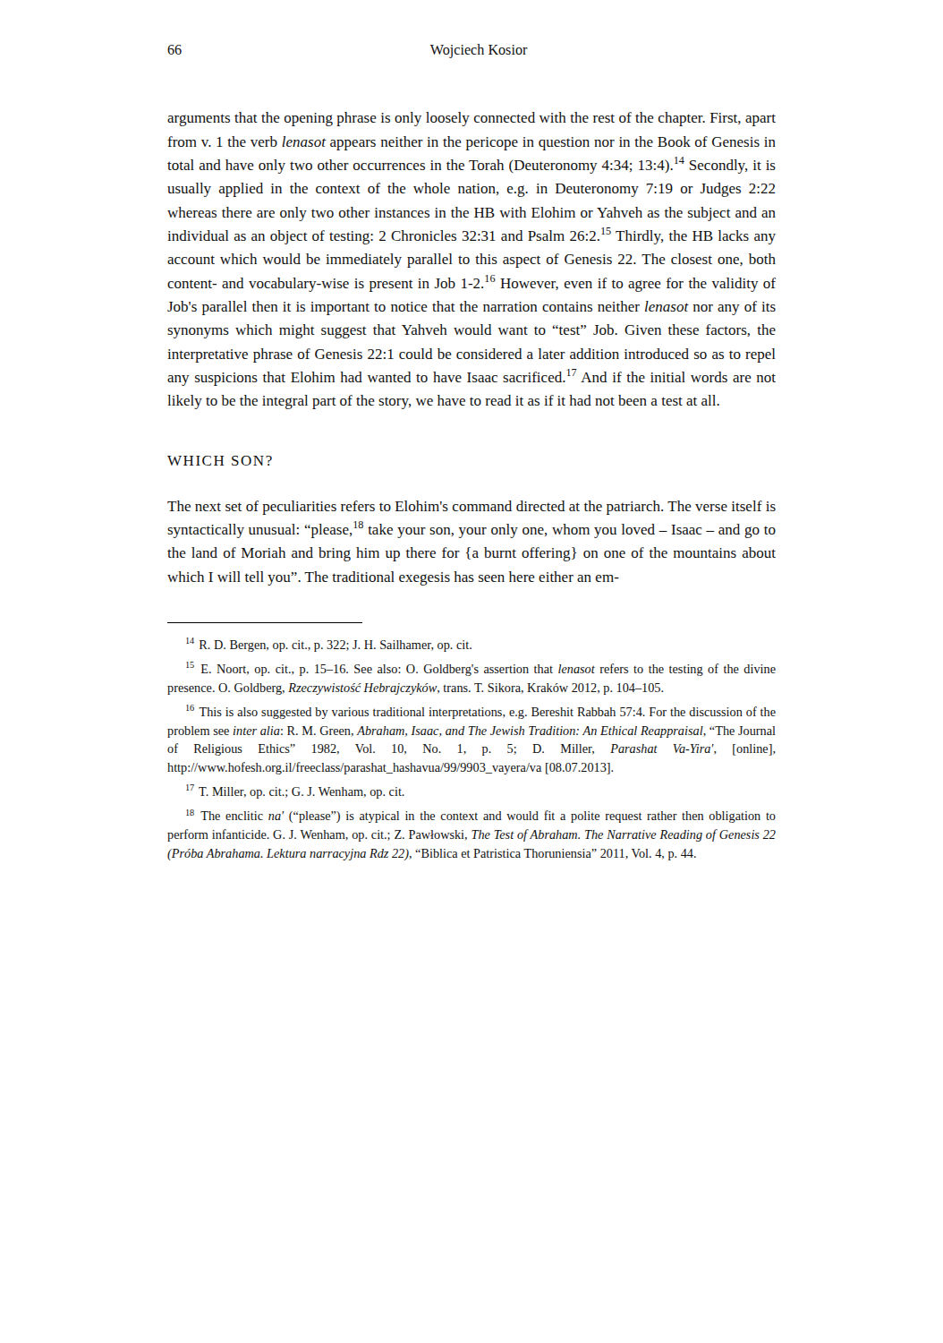66 Wojciech Kosior
arguments that the opening phrase is only loosely connected with the rest of the chapter. First, apart from v. 1 the verb lenasot appears neither in the pericope in question nor in the Book of Genesis in total and have only two other occurrences in the Torah (Deuteronomy 4:34; 13:4).14 Secondly, it is usually applied in the context of the whole nation, e.g. in Deuteronomy 7:19 or Judges 2:22 whereas there are only two other instances in the HB with Elohim or Yahveh as the subject and an individual as an object of testing: 2 Chronicles 32:31 and Psalm 26:2.15 Thirdly, the HB lacks any account which would be immediately parallel to this aspect of Genesis 22. The closest one, both content- and vocabulary-wise is present in Job 1-2.16 However, even if to agree for the validity of Job's parallel then it is important to notice that the narration contains neither lenasot nor any of its synonyms which might suggest that Yahveh would want to “test” Job. Given these factors, the interpretative phrase of Genesis 22:1 could be considered a later addition introduced so as to repel any suspicions that Elohim had wanted to have Isaac sacrificed.17 And if the initial words are not likely to be the integral part of the story, we have to read it as if it had not been a test at all.
Which son?
The next set of peculiarities refers to Elohim's command directed at the patriarch. The verse itself is syntactically unusual: “please,18 take your son, your only one, whom you loved – Isaac – and go to the land of Moriah and bring him up there for {a burnt offering} on one of the mountains about which I will tell you”. The traditional exegesis has seen here either an em-
14 R. D. Bergen, op. cit., p. 322; J. H. Sailhamer, op. cit.
15 E. Noort, op. cit., p. 15–16. See also: O. Goldberg's assertion that lenasot refers to the testing of the divine presence. O. Goldberg, Rzeczywistość Hebrajczyków, trans. T. Sikora, Kraków 2012, p. 104–105.
16 This is also suggested by various traditional interpretations, e.g. Bereshit Rabbah 57:4. For the discussion of the problem see inter alia: R. M. Green, Abraham, Isaac, and The Jewish Tradition: An Ethical Reappraisal, “The Journal of Religious Ethics” 1982, Vol. 10, No. 1, p. 5; D. Miller, Parashat Va-Yira', [online], http://www.hofesh.org.il/freeclass/parashat_hashavua/99/9903_vayera/va [08.07.2013].
17 T. Miller, op. cit.; G. J. Wenham, op. cit.
18 The enclitic na' (“please”) is atypical in the context and would fit a polite request rather then obligation to perform infanticide. G. J. Wenham, op. cit.; Z. Pawłowski, The Test of Abraham. The Narrative Reading of Genesis 22 (Próba Abrahama. Lektura narracyjna Rdz 22), “Biblica et Patristica Thoruniensia” 2011, Vol. 4, p. 44.